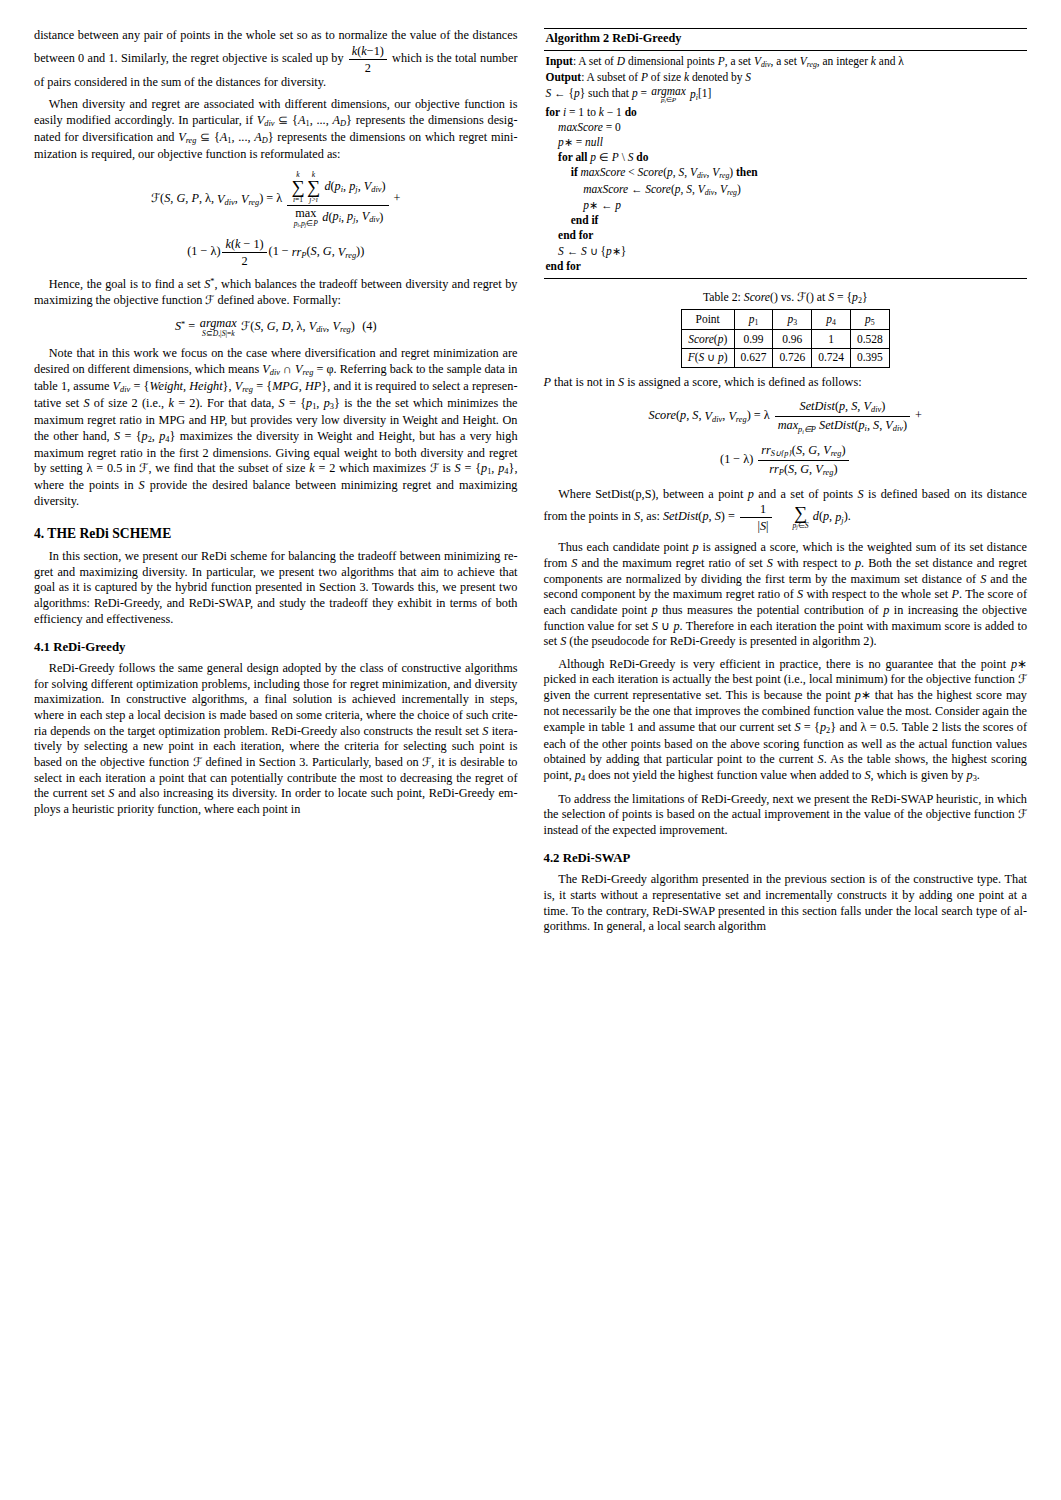distance between any pair of points in the whole set so as to normalize the value of the distances between 0 and 1. Similarly, the regret objective is scaled up by k(k−1) 2 which is the total number of pairs considered in the sum of the distances for diversity.
When diversity and regret are associated with different dimensions, our objective function is easily modified accordingly. In particular, if Vdiv ⊆ {A1, ..., AD} represents the dimensions designated for diversification and Vreg ⊆ {A1, ..., AD} represents the dimensions on which regret minimization is required, our objective function is reformulated as:
ℱ(S, G, P, λ, Vdiv, Vreg) = λ k∑i=1 k∑j>i d(pi, pj, Vdiv) max pi,pj∈P d(pi, pj, Vdiv) +
(1 − λ)k(k − 1) 2(1 − rrP(S, G, Vreg))
Hence, the goal is to find a set S*, which balances the tradeoff between diversity and regret by maximizing the objective function ℱ defined above. Formally:
S* = argmax S⊆D,|S|=k ℱ(S, G, D, λ, Vdiv, Vreg) (4)
Note that in this work we focus on the case where diversification and regret minimization are desired on different dimensions, which means Vdiv ∩ Vreg = φ. Referring back to the sample data in table 1, assume Vdiv = {Weight, Height}, Vreg = {MPG, HP}, and it is required to select a representative set S of size 2 (i.e., k = 2). For that data, S = {p1, p3} is the the set which minimizes the maximum regret ratio in MPG and HP, but provides very low diversity in Weight and Height. On the other hand, S = {p2, p4} maximizes the diversity in Weight and Height, but has a very high maximum regret ratio in the first 2 dimensions. Giving equal weight to both diversity and regret by setting λ = 0.5 in ℱ, we find that the subset of size k = 2 which maximizes ℱ is S = {p1, p4}, where the points in S provide the desired balance between minimizing regret and maximizing diversity.
4. THE ReDi SCHEME
In this section, we present our ReDi scheme for balancing the tradeoff between minimizing regret and maximizing diversity. In particular, we present two algorithms that aim to achieve that goal as it is captured by the hybrid function presented in Section 3. Towards this, we present two algorithms: ReDi-Greedy, and ReDi-SWAP, and study the tradeoff they exhibit in terms of both efficiency and effectiveness.
4.1 ReDi-Greedy
ReDi-Greedy follows the same general design adopted by the class of constructive algorithms for solving different optimization problems, including those for regret minimization, and diversity maximization. In constructive algorithms, a final solution is achieved incrementally in steps, where in each step a local decision is made based on some criteria, where the choice of such criteria depends on the target optimization problem. ReDi-Greedy also constructs the result set S iteratively by selecting a new point in each iteration, where the criteria for selecting such point is based on the objective function ℱ defined in Section 3. Particularly, based on ℱ, it is desirable to select in each iteration a point that can potentially contribute the most to decreasing the regret of the current set S and also increasing its diversity. In order to locate such point, ReDi-Greedy employs a heuristic priority function, where each point in
Algorithm 2 ReDi-Greedy
Input: A set of D dimensional points P, a set Vdiv, a set Vreg, an integer k and λ
Output: A subset of P of size k denoted by S
S ← {p} such that p = argmax pi∈P pi[1]
for i = 1 to k − 1 do
maxScore = 0
p∗ = null
for all p ∈ P \ S do
if maxScore < Score(p, S, Vdiv, Vreg) then
maxScore ← Score(p, S, Vdiv, Vreg)
p∗ ← p
end if
end for
S ← S ∪ {p∗}
end for
Table 2: Score() vs. ℱ() at S = {p2}
| Point | p 1 | p 3 | p 4 | p 5 |
| Score ( p ) | 0.99 | 0.96 | 1 | 0.528 |
| F ( S ∪ p ) | 0.627 | 0.726 | 0.724 | 0.395 |
P that is not in S is assigned a score, which is defined as follows:
Score(p, S, Vdiv, Vreg) = λ SetDist(p, S, Vdiv) maxpi∈P SetDist(pi, S, Vdiv) +
(1 − λ) rrS∪{p}(S, G, Vreg) rrP(S, G, Vreg)
Where SetDist(p,S), between a point p and a set of points S is defined based on its distance from the points in S, as: SetDist(p, S) = 1|S| ∑pj∈S d(p, pj).
Thus each candidate point p is assigned a score, which is the weighted sum of its set distance from S and the maximum regret ratio of set S with respect to p. Both the set distance and regret components are normalized by dividing the first term by the maximum set distance of S and the second component by the maximum regret ratio of S with respect to the whole set P. The score of each candidate point p thus measures the potential contribution of p in increasing the objective function value for set S ∪ p. Therefore in each iteration the point with maximum score is added to set S (the pseudocode for ReDi-Greedy is presented in algorithm 2).
Although ReDi-Greedy is very efficient in practice, there is no guarantee that the point p∗ picked in each iteration is actually the best point (i.e., local minimum) for the objective function ℱ given the current representative set. This is because the point p∗ that has the highest score may not necessarily be the one that improves the combined function value the most. Consider again the example in table 1 and assume that our current set S = {p2} and λ = 0.5. Table 2 lists the scores of each of the other points based on the above scoring function as well as the actual function values obtained by adding that particular point to the current S. As the table shows, the highest scoring point, p4 does not yield the highest function value when added to S, which is given by p3.
To address the limitations of ReDi-Greedy, next we present the ReDi-SWAP heuristic, in which the selection of points is based on the actual improvement in the value of the objective function ℱ instead of the expected improvement.
4.2 ReDi-SWAP
The ReDi-Greedy algorithm presented in the previous section is of the constructive type. That is, it starts without a representative set and incrementally constructs it by adding one point at a time. To the contrary, ReDi-SWAP presented in this section falls under the local search type of algorithms. In general, a local search algorithm